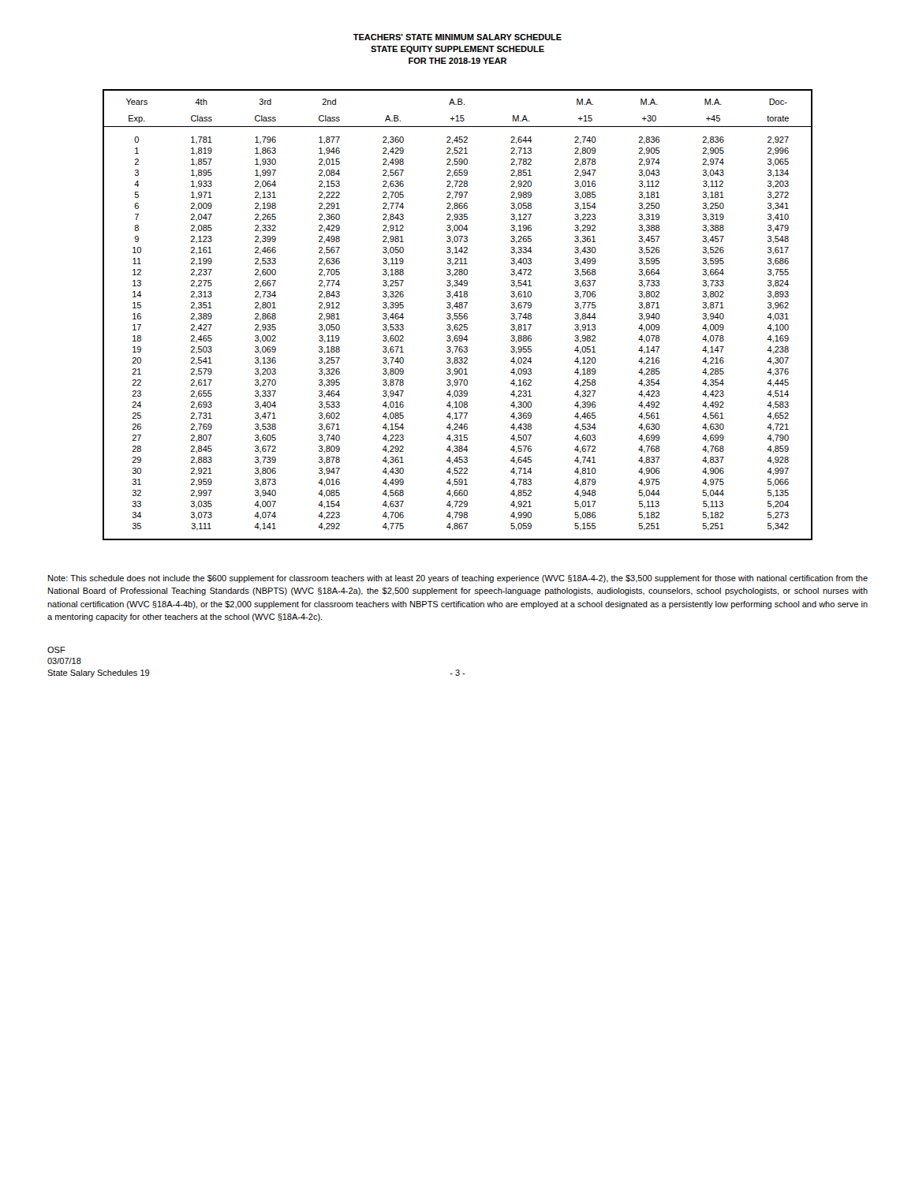TEACHERS' STATE MINIMUM SALARY SCHEDULE
STATE EQUITY SUPPLEMENT SCHEDULE
FOR THE 2018-19 YEAR
| Years | 4th | 3rd | 2nd | | A.B. | | M.A. | M.A. | M.A. | Doc- |
| --- | --- | --- | --- | --- | --- | --- | --- | --- | --- | --- |
| Exp. | Class | Class | Class | A.B. | +15 | M.A. | +15 | +30 | +45 | torate |
| 0 | 1,781 | 1,796 | 1,877 | 2,360 | 2,452 | 2,644 | 2,740 | 2,836 | 2,836 | 2,927 |
| 1 | 1,819 | 1,863 | 1,946 | 2,429 | 2,521 | 2,713 | 2,809 | 2,905 | 2,905 | 2,996 |
| 2 | 1,857 | 1,930 | 2,015 | 2,498 | 2,590 | 2,782 | 2,878 | 2,974 | 2,974 | 3,065 |
| 3 | 1,895 | 1,997 | 2,084 | 2,567 | 2,659 | 2,851 | 2,947 | 3,043 | 3,043 | 3,134 |
| 4 | 1,933 | 2,064 | 2,153 | 2,636 | 2,728 | 2,920 | 3,016 | 3,112 | 3,112 | 3,203 |
| 5 | 1,971 | 2,131 | 2,222 | 2,705 | 2,797 | 2,989 | 3,085 | 3,181 | 3,181 | 3,272 |
| 6 | 2,009 | 2,198 | 2,291 | 2,774 | 2,866 | 3,058 | 3,154 | 3,250 | 3,250 | 3,341 |
| 7 | 2,047 | 2,265 | 2,360 | 2,843 | 2,935 | 3,127 | 3,223 | 3,319 | 3,319 | 3,410 |
| 8 | 2,085 | 2,332 | 2,429 | 2,912 | 3,004 | 3,196 | 3,292 | 3,388 | 3,388 | 3,479 |
| 9 | 2,123 | 2,399 | 2,498 | 2,981 | 3,073 | 3,265 | 3,361 | 3,457 | 3,457 | 3,548 |
| 10 | 2,161 | 2,466 | 2,567 | 3,050 | 3,142 | 3,334 | 3,430 | 3,526 | 3,526 | 3,617 |
| 11 | 2,199 | 2,533 | 2,636 | 3,119 | 3,211 | 3,403 | 3,499 | 3,595 | 3,595 | 3,686 |
| 12 | 2,237 | 2,600 | 2,705 | 3,188 | 3,280 | 3,472 | 3,568 | 3,664 | 3,664 | 3,755 |
| 13 | 2,275 | 2,667 | 2,774 | 3,257 | 3,349 | 3,541 | 3,637 | 3,733 | 3,733 | 3,824 |
| 14 | 2,313 | 2,734 | 2,843 | 3,326 | 3,418 | 3,610 | 3,706 | 3,802 | 3,802 | 3,893 |
| 15 | 2,351 | 2,801 | 2,912 | 3,395 | 3,487 | 3,679 | 3,775 | 3,871 | 3,871 | 3,962 |
| 16 | 2,389 | 2,868 | 2,981 | 3,464 | 3,556 | 3,748 | 3,844 | 3,940 | 3,940 | 4,031 |
| 17 | 2,427 | 2,935 | 3,050 | 3,533 | 3,625 | 3,817 | 3,913 | 4,009 | 4,009 | 4,100 |
| 18 | 2,465 | 3,002 | 3,119 | 3,602 | 3,694 | 3,886 | 3,982 | 4,078 | 4,078 | 4,169 |
| 19 | 2,503 | 3,069 | 3,188 | 3,671 | 3,763 | 3,955 | 4,051 | 4,147 | 4,147 | 4,238 |
| 20 | 2,541 | 3,136 | 3,257 | 3,740 | 3,832 | 4,024 | 4,120 | 4,216 | 4,216 | 4,307 |
| 21 | 2,579 | 3,203 | 3,326 | 3,809 | 3,901 | 4,093 | 4,189 | 4,285 | 4,285 | 4,376 |
| 22 | 2,617 | 3,270 | 3,395 | 3,878 | 3,970 | 4,162 | 4,258 | 4,354 | 4,354 | 4,445 |
| 23 | 2,655 | 3,337 | 3,464 | 3,947 | 4,039 | 4,231 | 4,327 | 4,423 | 4,423 | 4,514 |
| 24 | 2,693 | 3,404 | 3,533 | 4,016 | 4,108 | 4,300 | 4,396 | 4,492 | 4,492 | 4,583 |
| 25 | 2,731 | 3,471 | 3,602 | 4,085 | 4,177 | 4,369 | 4,465 | 4,561 | 4,561 | 4,652 |
| 26 | 2,769 | 3,538 | 3,671 | 4,154 | 4,246 | 4,438 | 4,534 | 4,630 | 4,630 | 4,721 |
| 27 | 2,807 | 3,605 | 3,740 | 4,223 | 4,315 | 4,507 | 4,603 | 4,699 | 4,699 | 4,790 |
| 28 | 2,845 | 3,672 | 3,809 | 4,292 | 4,384 | 4,576 | 4,672 | 4,768 | 4,768 | 4,859 |
| 29 | 2,883 | 3,739 | 3,878 | 4,361 | 4,453 | 4,645 | 4,741 | 4,837 | 4,837 | 4,928 |
| 30 | 2,921 | 3,806 | 3,947 | 4,430 | 4,522 | 4,714 | 4,810 | 4,906 | 4,906 | 4,997 |
| 31 | 2,959 | 3,873 | 4,016 | 4,499 | 4,591 | 4,783 | 4,879 | 4,975 | 4,975 | 5,066 |
| 32 | 2,997 | 3,940 | 4,085 | 4,568 | 4,660 | 4,852 | 4,948 | 5,044 | 5,044 | 5,135 |
| 33 | 3,035 | 4,007 | 4,154 | 4,637 | 4,729 | 4,921 | 5,017 | 5,113 | 5,113 | 5,204 |
| 34 | 3,073 | 4,074 | 4,223 | 4,706 | 4,798 | 4,990 | 5,086 | 5,182 | 5,182 | 5,273 |
| 35 | 3,111 | 4,141 | 4,292 | 4,775 | 4,867 | 5,059 | 5,155 | 5,251 | 5,251 | 5,342 |
Note: This schedule does not include the $600 supplement for classroom teachers with at least 20 years of teaching experience (WVC §18A-4-2), the $3,500 supplement for those with national certification from the National Board of Professional Teaching Standards (NBPTS) (WVC §18A-4-2a), the $2,500 supplement for speech-language pathologists, audiologists, counselors, school psychologists, or school nurses with national certification (WVC §18A-4-4b), or the $2,000 supplement for classroom teachers with NBPTS certification who are employed at a school designated as a persistently low performing school and who serve in a mentoring capacity for other teachers at the school (WVC §18A-4-2c).
OSF
03/07/18
State Salary Schedules 19
- 3 -